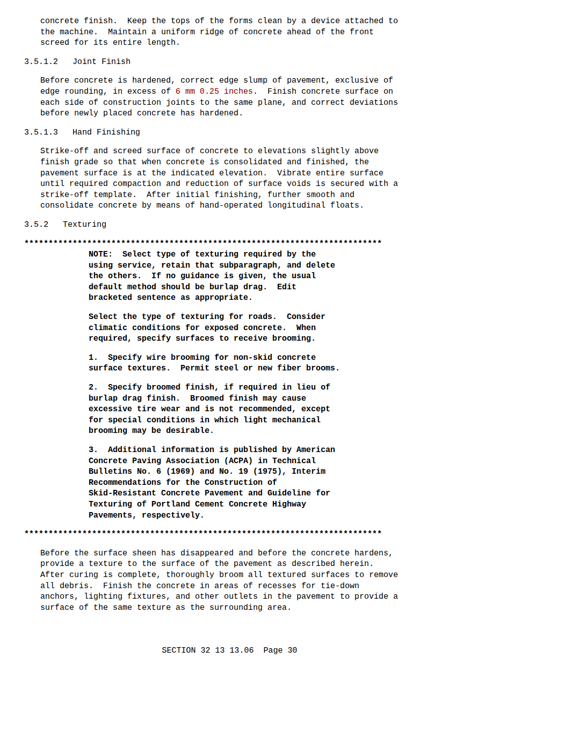concrete finish. Keep the tops of the forms clean by a device attached to the machine. Maintain a uniform ridge of concrete ahead of the front screed for its entire length.
3.5.1.2 Joint Finish
Before concrete is hardened, correct edge slump of pavement, exclusive of edge rounding, in excess of 6 mm 0.25 inches. Finish concrete surface on each side of construction joints to the same plane, and correct deviations before newly placed concrete has hardened.
3.5.1.3 Hand Finishing
Strike-off and screed surface of concrete to elevations slightly above finish grade so that when concrete is consolidated and finished, the pavement surface is at the indicated elevation. Vibrate entire surface until required compaction and reduction of surface voids is secured with a strike-off template. After initial finishing, further smooth and consolidate concrete by means of hand-operated longitudinal floats.
3.5.2 Texturing
**************************************************************************
NOTE: Select type of texturing required by the using service, retain that subparagraph, and delete the others. If no guidance is given, the usual default method should be burlap drag. Edit bracketed sentence as appropriate.
Select the type of texturing for roads. Consider climatic conditions for exposed concrete. When required, specify surfaces to receive brooming.
1. Specify wire brooming for non-skid concrete surface textures. Permit steel or new fiber brooms.
2. Specify broomed finish, if required in lieu of burlap drag finish. Broomed finish may cause excessive tire wear and is not recommended, except for special conditions in which light mechanical brooming may be desirable.
3. Additional information is published by American Concrete Paving Association (ACPA) in Technical Bulletins No. 6 (1969) and No. 19 (1975), Interim Recommendations for the Construction of Skid-Resistant Concrete Pavement and Guideline for Texturing of Portland Cement Concrete Highway Pavements, respectively.
**************************************************************************
Before the surface sheen has disappeared and before the concrete hardens, provide a texture to the surface of the pavement as described herein. After curing is complete, thoroughly broom all textured surfaces to remove all debris. Finish the concrete in areas of recesses for tie-down anchors, lighting fixtures, and other outlets in the pavement to provide a surface of the same texture as the surrounding area.
SECTION 32 13 13.06 Page 30